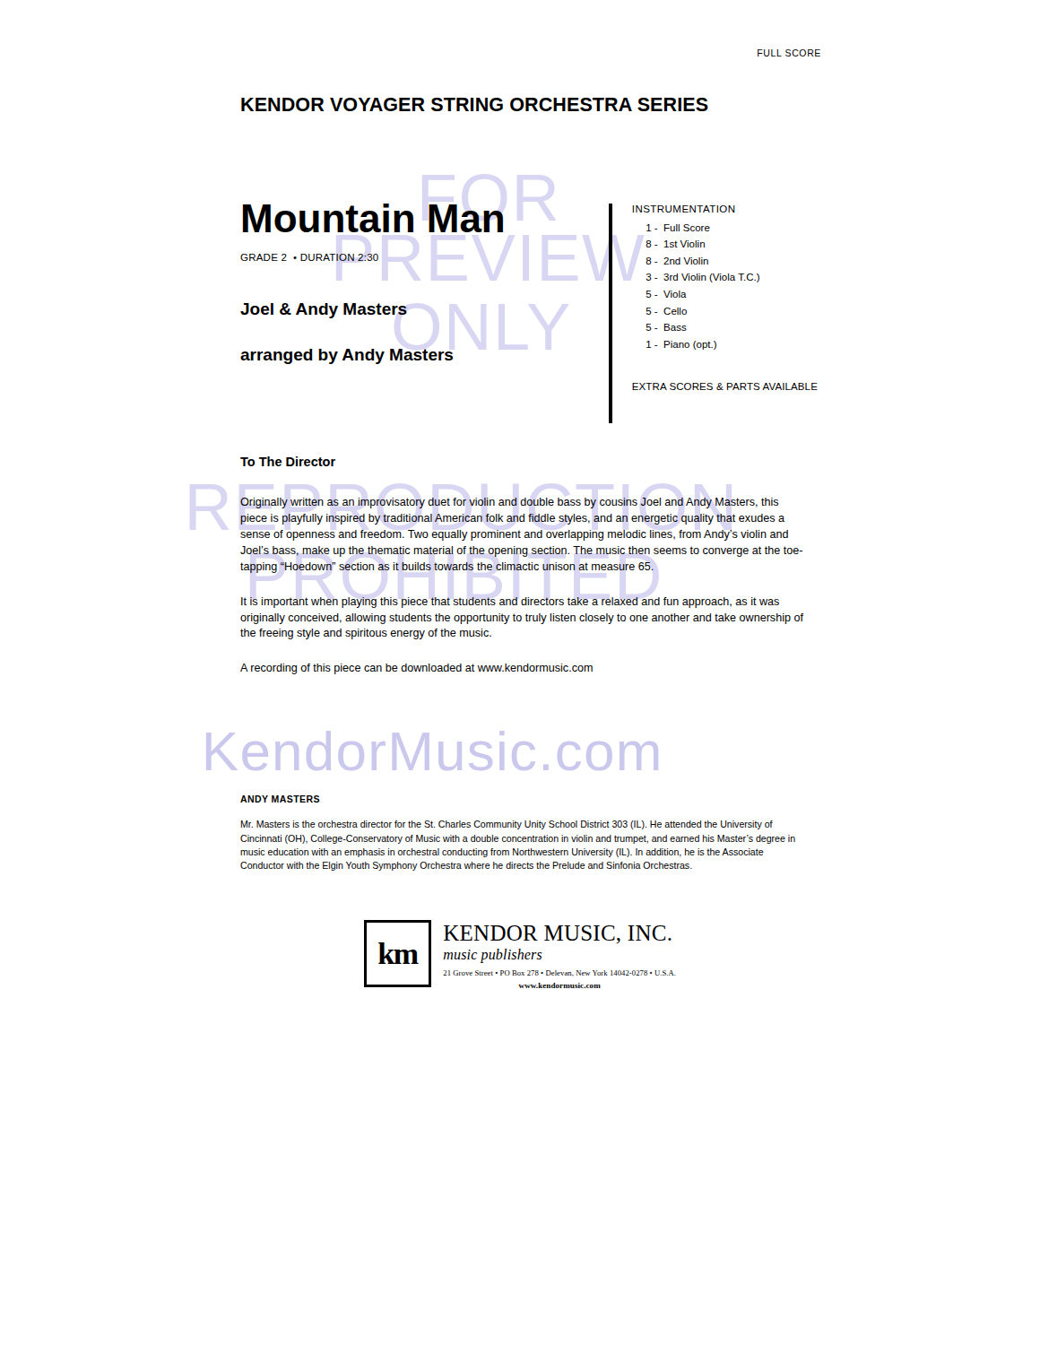FOR
PREVIEW
ONLY
REPRODUCTION
PROHIBITED
KendorMusic.com
FULL SCORE
KENDOR VOYAGER STRING ORCHESTRA SERIES
Mountain Man
GRADE 2 • DURATION 2:30
Joel & Andy Masters
arranged by Andy Masters
INSTRUMENTATION
1 - Full Score
8 - 1st Violin
8 - 2nd Violin
3 - 3rd Violin (Viola T.C.)
5 - Viola
5 - Cello
5 - Bass
1 - Piano (opt.)
EXTRA SCORES & PARTS AVAILABLE
To The Director
Originally written as an improvisatory duet for violin and double bass by cousins Joel and Andy Masters, this piece is playfully inspired by traditional American folk and fiddle styles, and an energetic quality that exudes a sense of openness and freedom. Two equally prominent and overlapping melodic lines, from Andy’s violin and Joel’s bass, make up the thematic material of the opening section. The music then seems to converge at the toe-tapping “Hoedown” section as it builds towards the climactic unison at measure 65.
It is important when playing this piece that students and directors take a relaxed and fun approach, as it was originally conceived, allowing students the opportunity to truly listen closely to one another and take ownership of the freeing style and spiritous energy of the music.
A recording of this piece can be downloaded at www.kendormusic.com
ANDY MASTERS
Mr. Masters is the orchestra director for the St. Charles Community Unity School District 303 (IL). He attended the University of Cincinnati (OH), College-Conservatory of Music with a double concentration in violin and trumpet, and earned his Master’s degree in music education with an emphasis in orchestral conducting from Northwestern University (IL). In addition, he is the Associate Conductor with the Elgin Youth Symphony Orchestra where he directs the Prelude and Sinfonia Orchestras.
km
KENDOR MUSIC, INC.
music publishers
21 Grove Street • PO Box 278 • Delevan, New York 14042-0278 • U.S.A.
www.kendormusic.com